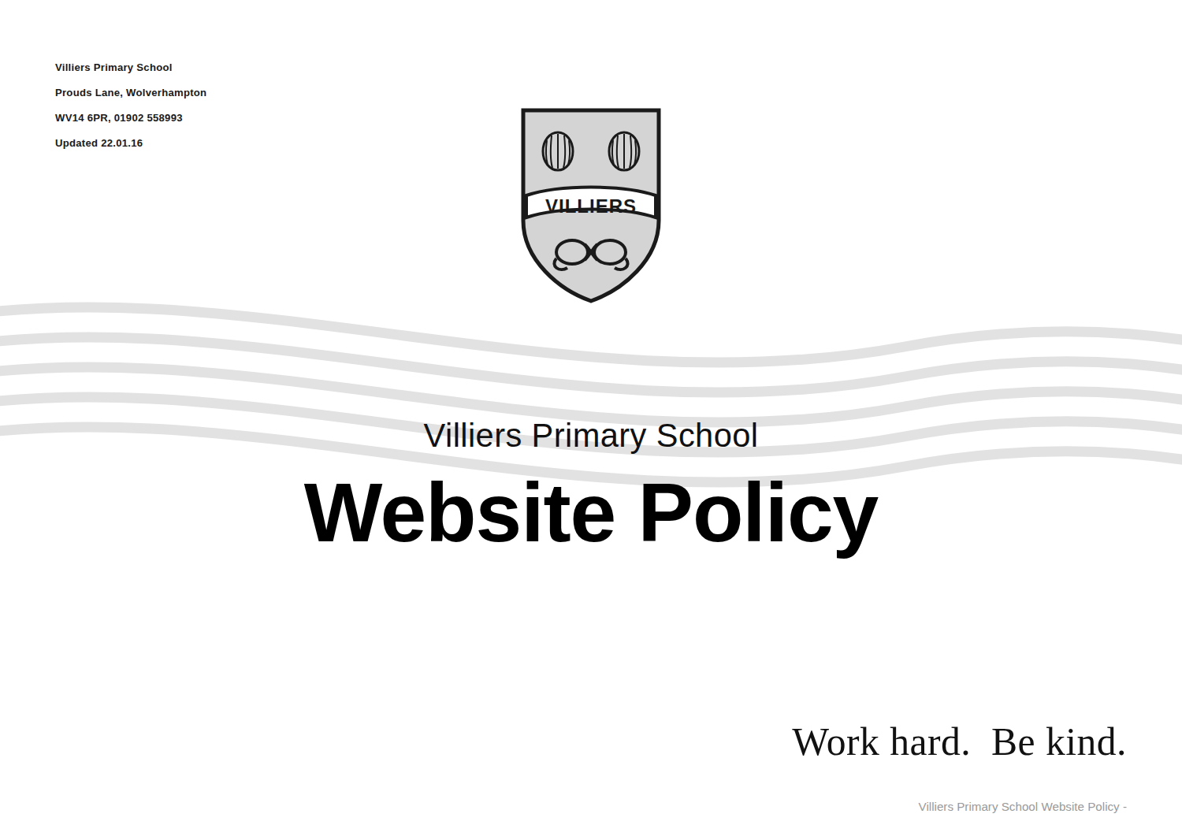Villiers Primary School
Prouds Lane, Wolverhampton
WV14 6PR, 01902 558993
Updated 22.01.16
VILLIERS
Villiers Primary School
Website Policy
Work hard. Be kind.
Villiers Primary School Website Policy -